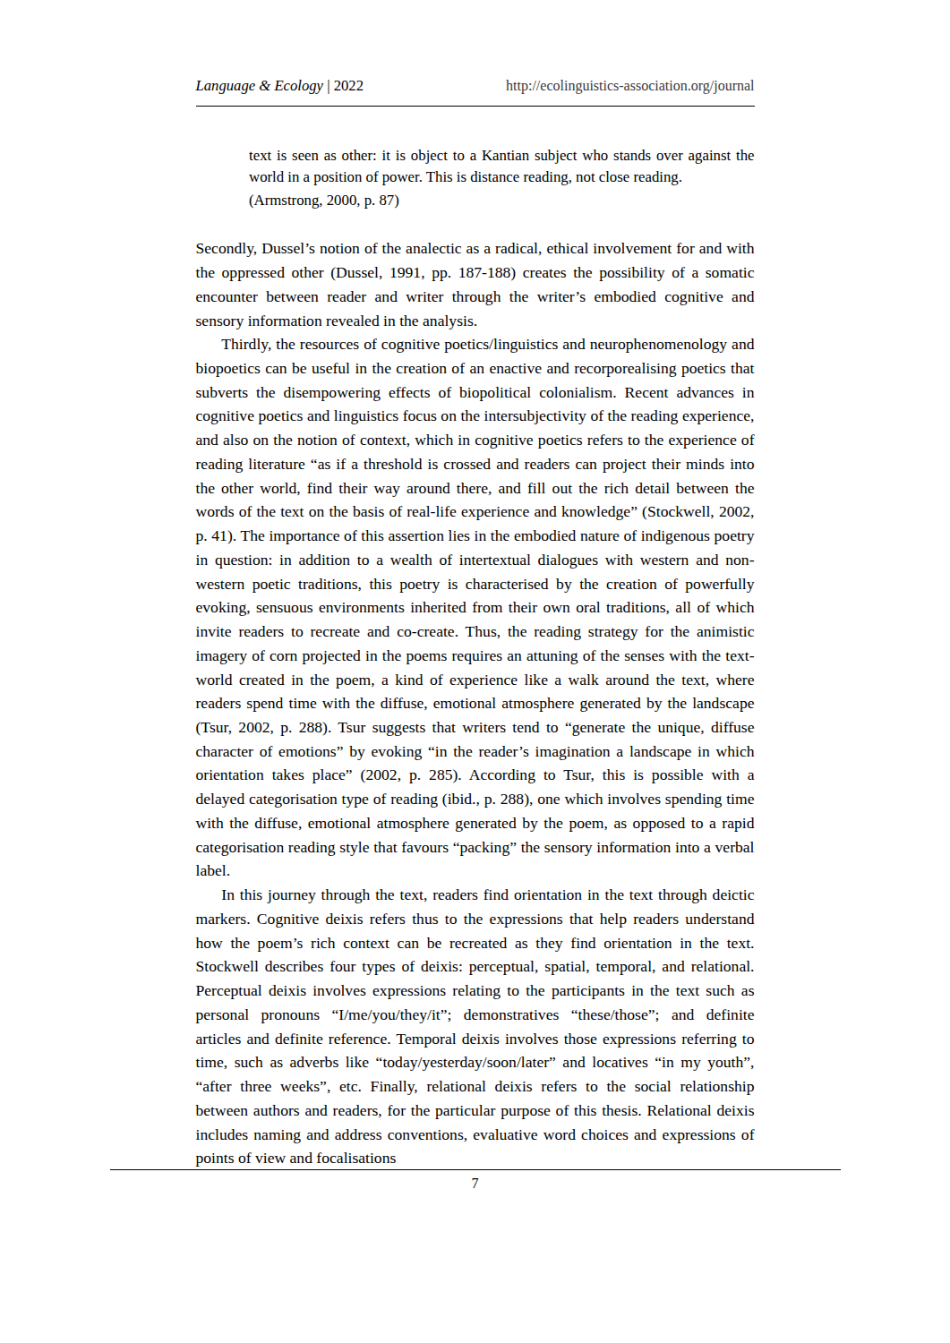Language & Ecology | 2022 http://ecolinguistics-association.org/journal
text is seen as other: it is object to a Kantian subject who stands over against the world in a position of power. This is distance reading, not close reading. (Armstrong, 2000, p. 87)
Secondly, Dussel’s notion of the analectic as a radical, ethical involvement for and with the oppressed other (Dussel, 1991, pp. 187-188) creates the possibility of a somatic encounter between reader and writer through the writer’s embodied cognitive and sensory information revealed in the analysis.
Thirdly, the resources of cognitive poetics/linguistics and neurophenomenology and biopoetics can be useful in the creation of an enactive and recorporealising poetics that subverts the disempowering effects of biopolitical colonialism. Recent advances in cognitive poetics and linguistics focus on the intersubjectivity of the reading experience, and also on the notion of context, which in cognitive poetics refers to the experience of reading literature “as if a threshold is crossed and readers can project their minds into the other world, find their way around there, and fill out the rich detail between the words of the text on the basis of real-life experience and knowledge” (Stockwell, 2002, p. 41). The importance of this assertion lies in the embodied nature of indigenous poetry in question: in addition to a wealth of intertextual dialogues with western and non-western poetic traditions, this poetry is characterised by the creation of powerfully evoking, sensuous environments inherited from their own oral traditions, all of which invite readers to recreate and co-create. Thus, the reading strategy for the animistic imagery of corn projected in the poems requires an attuning of the senses with the text-world created in the poem, a kind of experience like a walk around the text, where readers spend time with the diffuse, emotional atmosphere generated by the landscape (Tsur, 2002, p. 288). Tsur suggests that writers tend to “generate the unique, diffuse character of emotions” by evoking “in the reader’s imagination a landscape in which orientation takes place” (2002, p. 285). According to Tsur, this is possible with a delayed categorisation type of reading (ibid., p. 288), one which involves spending time with the diffuse, emotional atmosphere generated by the poem, as opposed to a rapid categorisation reading style that favours “packing” the sensory information into a verbal label.
In this journey through the text, readers find orientation in the text through deictic markers. Cognitive deixis refers thus to the expressions that help readers understand how the poem’s rich context can be recreated as they find orientation in the text. Stockwell describes four types of deixis: perceptual, spatial, temporal, and relational. Perceptual deixis involves expressions relating to the participants in the text such as personal pronouns “I/me/you/they/it”; demonstratives “these/those”; and definite articles and definite reference. Temporal deixis involves those expressions referring to time, such as adverbs like “today/yesterday/soon/later” and locatives “in my youth”, “after three weeks”, etc. Finally, relational deixis refers to the social relationship between authors and readers, for the particular purpose of this thesis. Relational deixis includes naming and address conventions, evaluative word choices and expressions of points of view and focalisations
7